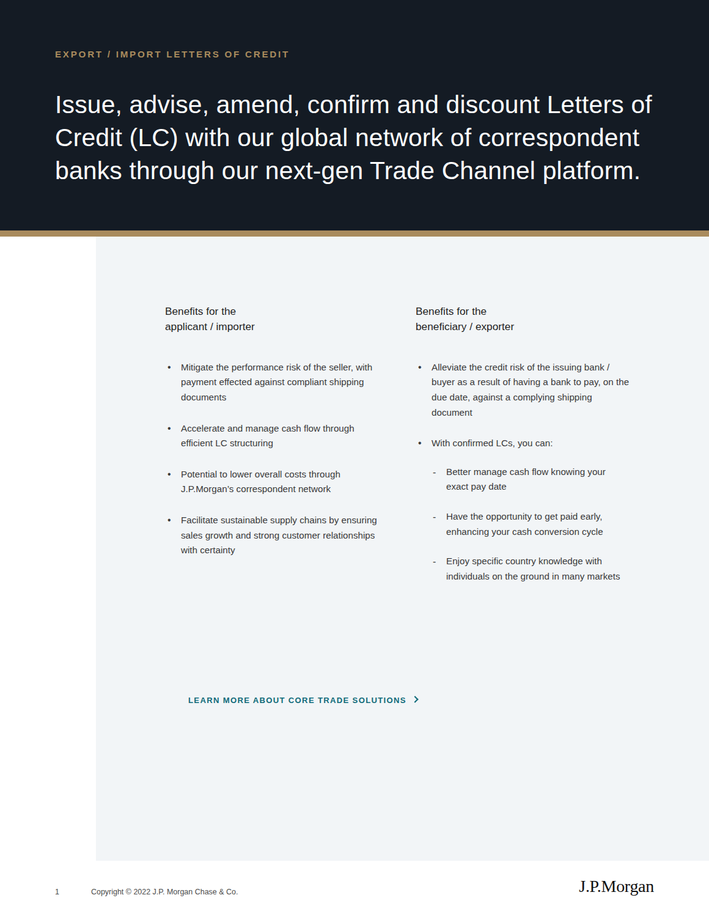Export / Import Letters of Credit
Issue, advise, amend, confirm and discount Letters of Credit (LC) with our global network of correspondent banks through our next-gen Trade Channel platform.
Benefits for the
applicant / importer
Mitigate the performance risk of the seller, with payment effected against compliant shipping documents
Accelerate and manage cash flow through efficient LC structuring
Potential to lower overall costs through J.P.Morgan’s correspondent network
Facilitate sustainable supply chains by ensuring sales growth and strong customer relationships with certainty
Benefits for the
beneficiary / exporter
Alleviate the credit risk of the issuing bank / buyer as a result of having a bank to pay, on the due date, against a complying shipping document
With confirmed LCs, you can:
Better manage cash flow knowing your exact pay date
Have the opportunity to get paid early, enhancing your cash conversion cycle
Enjoy specific country knowledge with individuals on the ground in many markets
Learn more about core trade solutions
1 Copyright © 2022 J.P. Morgan Chase & Co.
J.P.Morgan